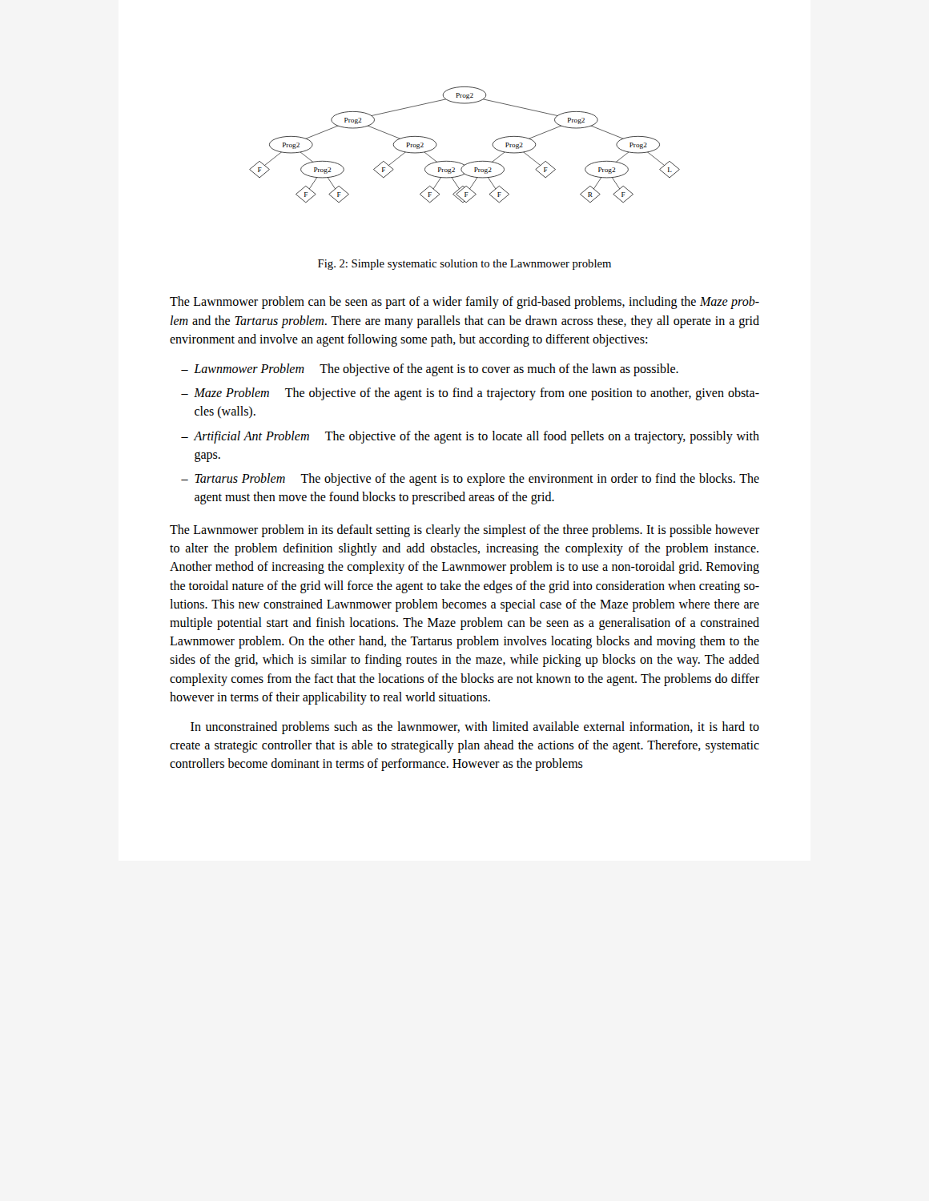Prog2 Prog2 Prog2 Prog2 Prog2 Prog2 Prog2 Prog2 Prog2 Prog2 Prog2 F F F L F F F F F F R F
Fig. 2: Simple systematic solution to the Lawnmower problem
The Lawnmower problem can be seen as part of a wider family of grid-based problems, including the Maze problem and the Tartarus problem. There are many parallels that can be drawn across these, they all operate in a grid environment and involve an agent following some path, but according to different objectives:
Lawnmower Problem The objective of the agent is to cover as much of the lawn as possible.
Maze Problem The objective of the agent is to find a trajectory from one position to another, given obstacles (walls).
Artificial Ant Problem The objective of the agent is to locate all food pellets on a trajectory, possibly with gaps.
Tartarus Problem The objective of the agent is to explore the environment in order to find the blocks. The agent must then move the found blocks to prescribed areas of the grid.
The Lawnmower problem in its default setting is clearly the simplest of the three problems. It is possible however to alter the problem definition slightly and add obstacles, increasing the complexity of the problem instance. Another method of increasing the complexity of the Lawnmower problem is to use a non-toroidal grid. Removing the toroidal nature of the grid will force the agent to take the edges of the grid into consideration when creating solutions. This new constrained Lawnmower problem becomes a special case of the Maze problem where there are multiple potential start and finish locations. The Maze problem can be seen as a generalisation of a constrained Lawnmower problem. On the other hand, the Tartarus problem involves locating blocks and moving them to the sides of the grid, which is similar to finding routes in the maze, while picking up blocks on the way. The added complexity comes from the fact that the locations of the blocks are not known to the agent. The problems do differ however in terms of their applicability to real world situations.
In unconstrained problems such as the lawnmower, with limited available external information, it is hard to create a strategic controller that is able to strategically plan ahead the actions of the agent. Therefore, systematic controllers become dominant in terms of performance. However as the problems